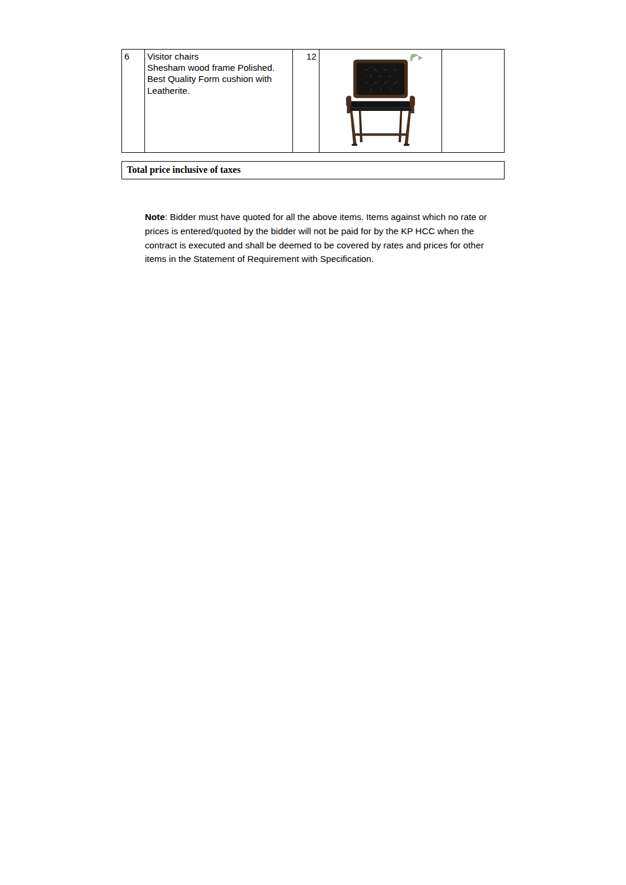| 6 | Visitor chairs Shesham wood frame Polished. Best Quality Form cushion with Leatherite. | 12 | FURNITURE | |
Total price inclusive of taxes
Note: Bidder must have quoted for all the above items. Items against which no rate or prices is entered/quoted by the bidder will not be paid for by the KP HCC when the contract is executed and shall be deemed to be covered by rates and prices for other items in the Statement of Requirement with Specification.